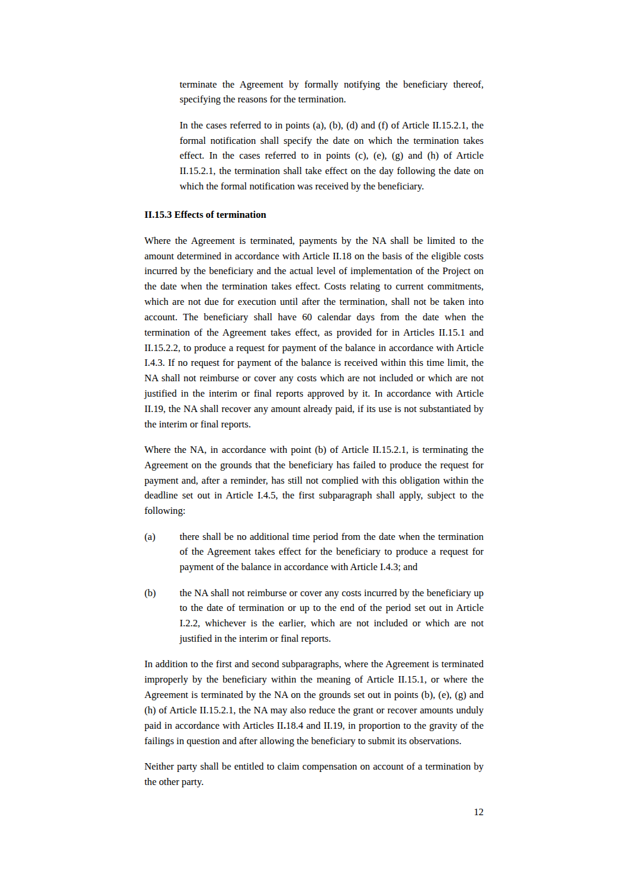terminate the Agreement by formally notifying the beneficiary thereof, specifying the reasons for the termination.
In the cases referred to in points (a), (b), (d) and (f) of Article II.15.2.1, the formal notification shall specify the date on which the termination takes effect. In the cases referred to in points (c), (e), (g) and (h) of Article II.15.2.1, the termination shall take effect on the day following the date on which the formal notification was received by the beneficiary.
II.15.3 Effects of termination
Where the Agreement is terminated, payments by the NA shall be limited to the amount determined in accordance with Article II.18 on the basis of the eligible costs incurred by the beneficiary and the actual level of implementation of the Project on the date when the termination takes effect. Costs relating to current commitments, which are not due for execution until after the termination, shall not be taken into account. The beneficiary shall have 60 calendar days from the date when the termination of the Agreement takes effect, as provided for in Articles II.15.1 and II.15.2.2, to produce a request for payment of the balance in accordance with Article I.4.3. If no request for payment of the balance is received within this time limit, the NA shall not reimburse or cover any costs which are not included or which are not justified in the interim or final reports approved by it. In accordance with Article II.19, the NA shall recover any amount already paid, if its use is not substantiated by the interim or final reports.
Where the NA, in accordance with point (b) of Article II.15.2.1, is terminating the Agreement on the grounds that the beneficiary has failed to produce the request for payment and, after a reminder, has still not complied with this obligation within the deadline set out in Article I.4.5, the first subparagraph shall apply, subject to the following:
(a) there shall be no additional time period from the date when the termination of the Agreement takes effect for the beneficiary to produce a request for payment of the balance in accordance with Article I.4.3; and
(b) the NA shall not reimburse or cover any costs incurred by the beneficiary up to the date of termination or up to the end of the period set out in Article I.2.2, whichever is the earlier, which are not included or which are not justified in the interim or final reports.
In addition to the first and second subparagraphs, where the Agreement is terminated improperly by the beneficiary within the meaning of Article II.15.1, or where the Agreement is terminated by the NA on the grounds set out in points (b), (e), (g) and (h) of Article II.15.2.1, the NA may also reduce the grant or recover amounts unduly paid in accordance with Articles II. 18.4 and II.19, in proportion to the gravity of the failings in question and after allowing the beneficiary to submit its observations.
Neither party shall be entitled to claim compensation on account of a termination by the other party.
12